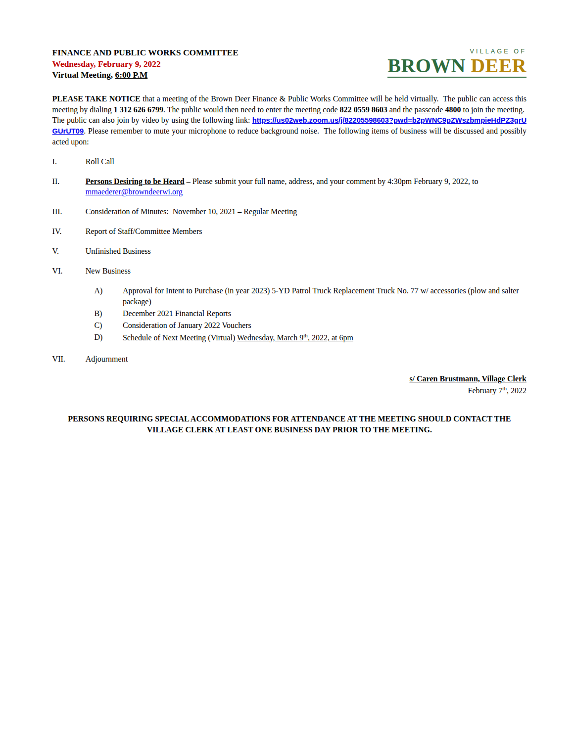FINANCE AND PUBLIC WORKS COMMITTEE
Wednesday, February 9, 2022
Virtual Meeting, 6:00 P.M
VILLAGE OF
BROWN DEER
PLEASE TAKE NOTICE that a meeting of the Brown Deer Finance & Public Works Committee will be held virtually. The public can access this meeting by dialing 1 312 626 6799. The public would then need to enter the meeting code 822 0559 8603 and the passcode 4800 to join the meeting. The public can also join by video by using the following link: https://us02web.zoom.us/j/82205598603?pwd=b2pWNC9pZWszbmpieHdPZ3grUGUrUT09. Please remember to mute your microphone to reduce background noise. The following items of business will be discussed and possibly acted upon:
I. Roll Call
II. Persons Desiring to be Heard – Please submit your full name, address, and your comment by 4:30pm February 9, 2022, to mmaederer@browndeerwi.org
III. Consideration of Minutes: November 10, 2021 – Regular Meeting
IV. Report of Staff/Committee Members
V. Unfinished Business
VI. New Business
A) Approval for Intent to Purchase (in year 2023) 5-YD Patrol Truck Replacement Truck No. 77 w/ accessories (plow and salter package)
B) December 2021 Financial Reports
C) Consideration of January 2022 Vouchers
D) Schedule of Next Meeting (Virtual) Wednesday, March 9th, 2022, at 6pm
VII. Adjournment
s/ Caren Brustmann, Village Clerk
February 7th, 2022
PERSONS REQUIRING SPECIAL ACCOMMODATIONS FOR ATTENDANCE AT THE MEETING SHOULD CONTACT THE VILLAGE CLERK AT LEAST ONE BUSINESS DAY PRIOR TO THE MEETING.